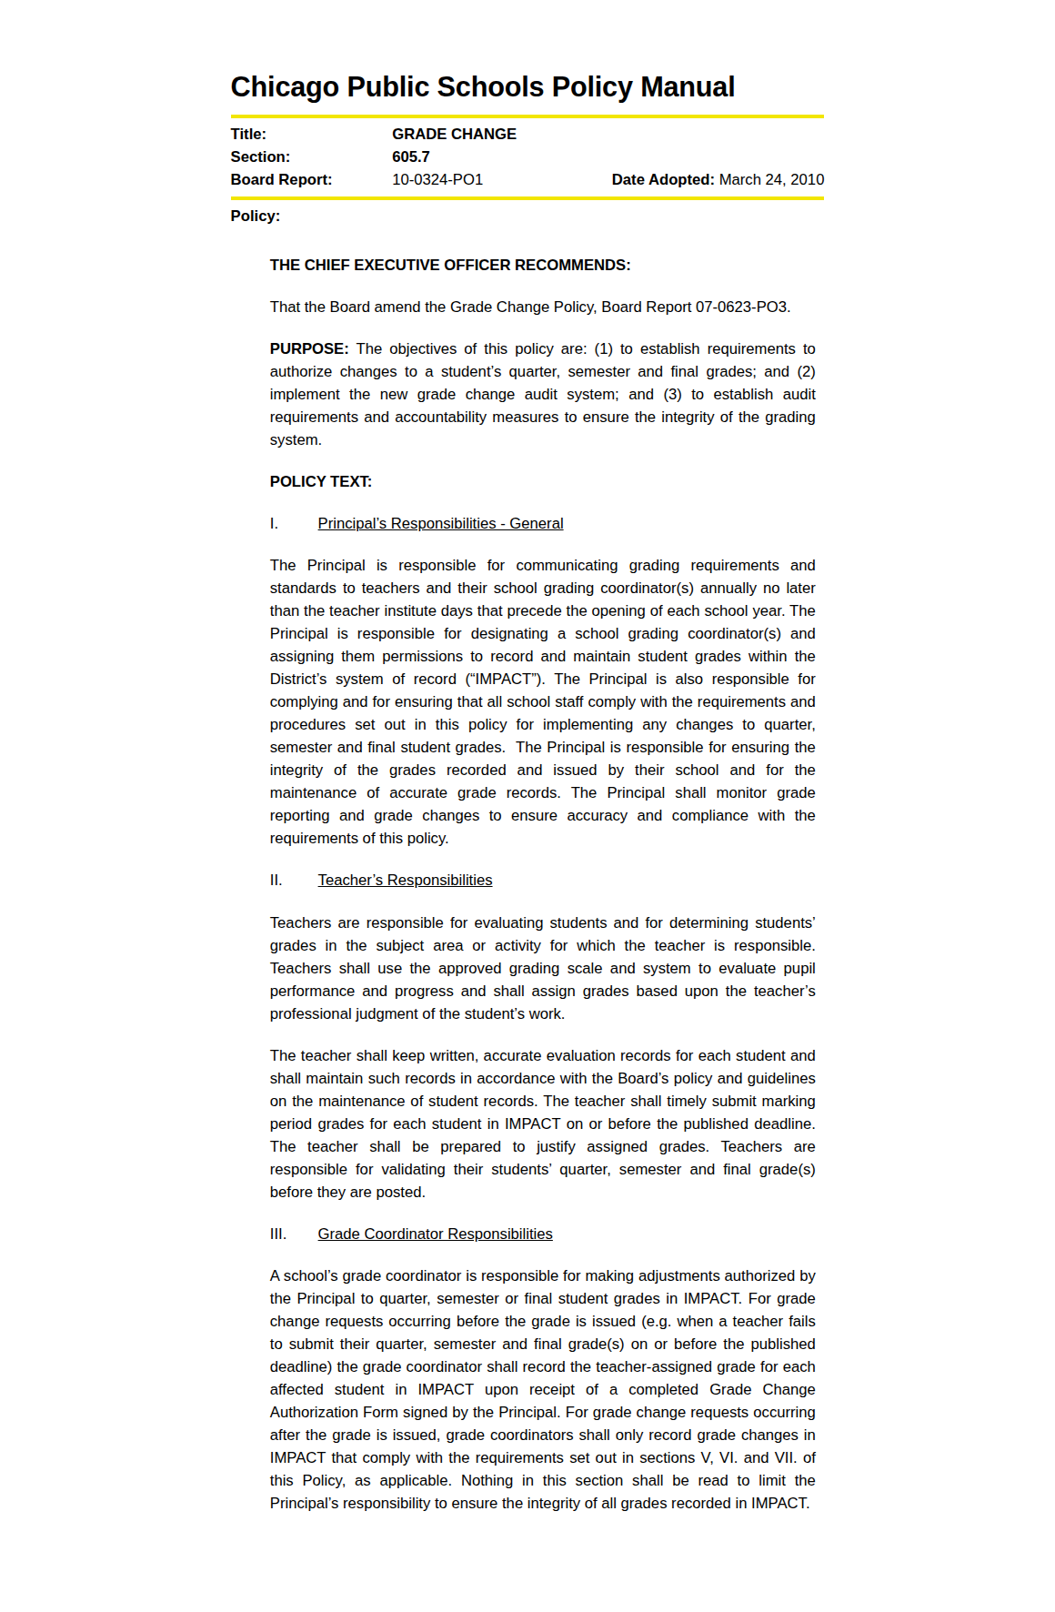Chicago Public Schools Policy Manual
| Title: | GRADE CHANGE | |
| Section: | 605.7 | |
| Board Report: | 10-0324-PO1 | Date Adopted: March 24, 2010 |
Policy:
THE CHIEF EXECUTIVE OFFICER RECOMMENDS:
That the Board amend the Grade Change Policy, Board Report 07-0623-PO3.
PURPOSE: The objectives of this policy are: (1) to establish requirements to authorize changes to a student’s quarter, semester and final grades; and (2) implement the new grade change audit system; and (3) to establish audit requirements and accountability measures to ensure the integrity of the grading system.
POLICY TEXT:
I. Principal’s Responsibilities - General
The Principal is responsible for communicating grading requirements and standards to teachers and their school grading coordinator(s) annually no later than the teacher institute days that precede the opening of each school year. The Principal is responsible for designating a school grading coordinator(s) and assigning them permissions to record and maintain student grades within the District’s system of record (“IMPACT”). The Principal is also responsible for complying and for ensuring that all school staff comply with the requirements and procedures set out in this policy for implementing any changes to quarter, semester and final student grades. The Principal is responsible for ensuring the integrity of the grades recorded and issued by their school and for the maintenance of accurate grade records. The Principal shall monitor grade reporting and grade changes to ensure accuracy and compliance with the requirements of this policy.
II. Teacher’s Responsibilities
Teachers are responsible for evaluating students and for determining students’ grades in the subject area or activity for which the teacher is responsible. Teachers shall use the approved grading scale and system to evaluate pupil performance and progress and shall assign grades based upon the teacher’s professional judgment of the student’s work.
The teacher shall keep written, accurate evaluation records for each student and shall maintain such records in accordance with the Board’s policy and guidelines on the maintenance of student records. The teacher shall timely submit marking period grades for each student in IMPACT on or before the published deadline. The teacher shall be prepared to justify assigned grades. Teachers are responsible for validating their students’ quarter, semester and final grade(s) before they are posted.
III. Grade Coordinator Responsibilities
A school’s grade coordinator is responsible for making adjustments authorized by the Principal to quarter, semester or final student grades in IMPACT. For grade change requests occurring before the grade is issued (e.g. when a teacher fails to submit their quarter, semester and final grade(s) on or before the published deadline) the grade coordinator shall record the teacher-assigned grade for each affected student in IMPACT upon receipt of a completed Grade Change Authorization Form signed by the Principal. For grade change requests occurring after the grade is issued, grade coordinators shall only record grade changes in IMPACT that comply with the requirements set out in sections V, VI. and VII. of this Policy, as applicable. Nothing in this section shall be read to limit the Principal’s responsibility to ensure the integrity of all grades recorded in IMPACT.